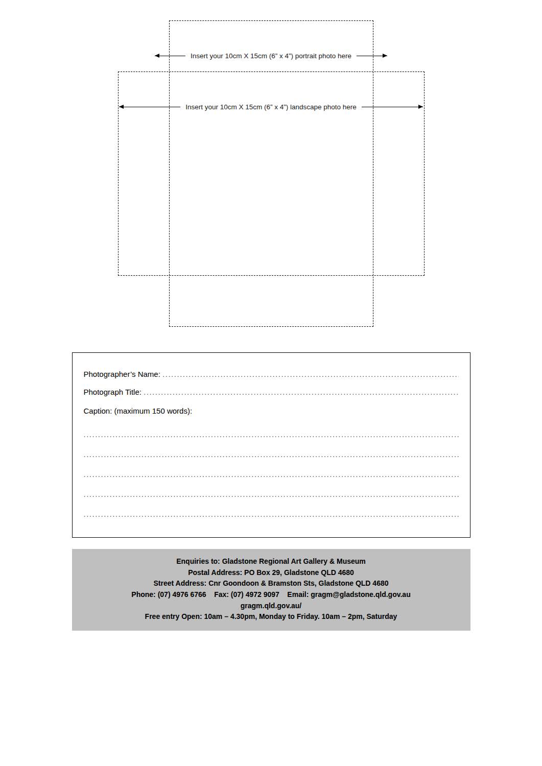Insert your 10cm X 15cm (6” x 4”) portrait photo here
Insert your 10cm X 15cm (6” x 4”) landscape photo here
Photographer’s Name: .................................................................................................................................................................................................
Photograph Title: .........................................................................................................................................................................................................
Caption: (maximum 150 words):
.........................................................................................................................................................................................................................................
.........................................................................................................................................................................................................................................
.........................................................................................................................................................................................................................................
.........................................................................................................................................................................................................................................
.........................................................................................................................................................................................................................................
Enquiries to: Gladstone Regional Art Gallery & Museum
Postal Address: PO Box 29, Gladstone QLD 4680
Street Address: Cnr Goondoon & Bramston Sts, Gladstone QLD 4680
Phone: (07) 4976 6766 Fax: (07) 4972 9097 Email: gragm@gladstone.qld.gov.au
gragm.qld.gov.au/
Free entry Open: 10am – 4.30pm, Monday to Friday. 10am – 2pm, Saturday